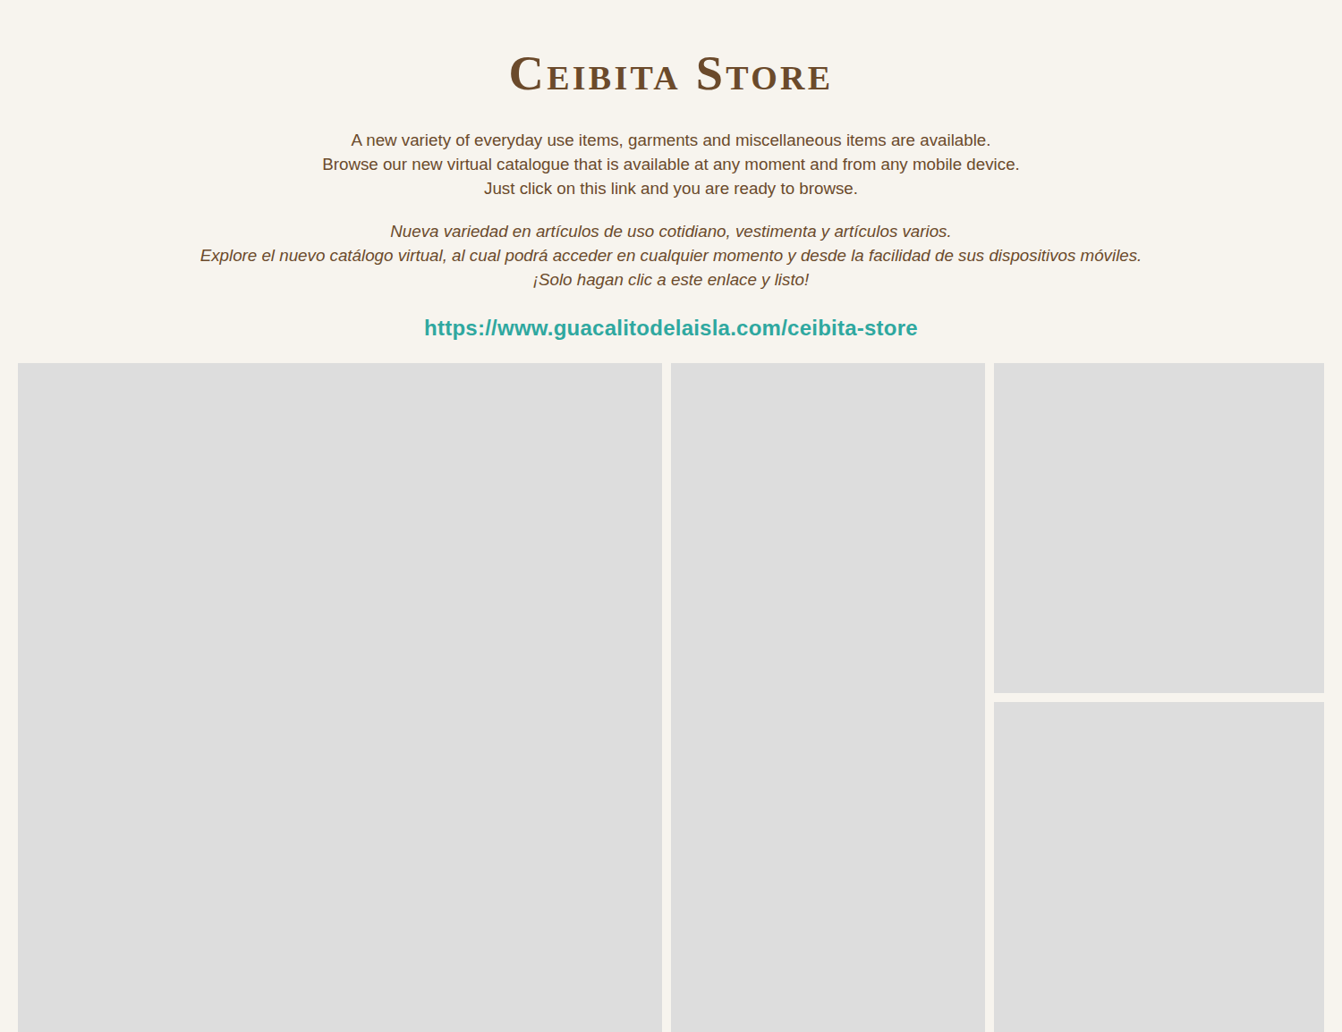Ceibita Store
A new variety of everyday use items, garments and miscellaneous items are available.
Browse our new virtual catalogue that is available at any moment and from any mobile device.
Just click on this link and you are ready to browse.
Nueva variedad en artículos de uso cotidiano, vestimenta y artículos varios.
Explore el nuevo catálogo virtual, al cual podrá acceder en cualquier momento y desde la facilidad de sus dispositivos móviles.
¡Solo hagan clic a este enlace y listo!
https://www.guacalitodelaisla.com/ceibita-store